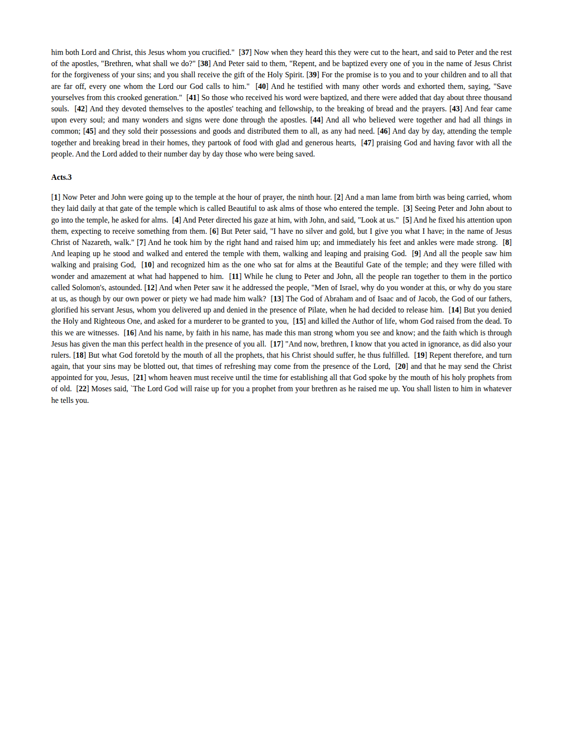him both Lord and Christ, this Jesus whom you crucified." [37] Now when they heard this they were cut to the heart, and said to Peter and the rest of the apostles, "Brethren, what shall we do?" [38] And Peter said to them, "Repent, and be baptized every one of you in the name of Jesus Christ for the forgiveness of your sins; and you shall receive the gift of the Holy Spirit. [39] For the promise is to you and to your children and to all that are far off, every one whom the Lord our God calls to him." [40] And he testified with many other words and exhorted them, saying, "Save yourselves from this crooked generation." [41] So those who received his word were baptized, and there were added that day about three thousand souls. [42] And they devoted themselves to the apostles' teaching and fellowship, to the breaking of bread and the prayers. [43] And fear came upon every soul; and many wonders and signs were done through the apostles. [44] And all who believed were together and had all things in common; [45] and they sold their possessions and goods and distributed them to all, as any had need. [46] And day by day, attending the temple together and breaking bread in their homes, they partook of food with glad and generous hearts, [47] praising God and having favor with all the people. And the Lord added to their number day by day those who were being saved.
Acts.3
[1] Now Peter and John were going up to the temple at the hour of prayer, the ninth hour. [2] And a man lame from birth was being carried, whom they laid daily at that gate of the temple which is called Beautiful to ask alms of those who entered the temple. [3] Seeing Peter and John about to go into the temple, he asked for alms. [4] And Peter directed his gaze at him, with John, and said, "Look at us." [5] And he fixed his attention upon them, expecting to receive something from them. [6] But Peter said, "I have no silver and gold, but I give you what I have; in the name of Jesus Christ of Nazareth, walk." [7] And he took him by the right hand and raised him up; and immediately his feet and ankles were made strong. [8] And leaping up he stood and walked and entered the temple with them, walking and leaping and praising God. [9] And all the people saw him walking and praising God, [10] and recognized him as the one who sat for alms at the Beautiful Gate of the temple; and they were filled with wonder and amazement at what had happened to him. [11] While he clung to Peter and John, all the people ran together to them in the portico called Solomon's, astounded. [12] And when Peter saw it he addressed the people, "Men of Israel, why do you wonder at this, or why do you stare at us, as though by our own power or piety we had made him walk? [13] The God of Abraham and of Isaac and of Jacob, the God of our fathers, glorified his servant Jesus, whom you delivered up and denied in the presence of Pilate, when he had decided to release him. [14] But you denied the Holy and Righteous One, and asked for a murderer to be granted to you, [15] and killed the Author of life, whom God raised from the dead. To this we are witnesses. [16] And his name, by faith in his name, has made this man strong whom you see and know; and the faith which is through Jesus has given the man this perfect health in the presence of you all. [17] "And now, brethren, I know that you acted in ignorance, as did also your rulers. [18] But what God foretold by the mouth of all the prophets, that his Christ should suffer, he thus fulfilled. [19] Repent therefore, and turn again, that your sins may be blotted out, that times of refreshing may come from the presence of the Lord, [20] and that he may send the Christ appointed for you, Jesus, [21] whom heaven must receive until the time for establishing all that God spoke by the mouth of his holy prophets from of old. [22] Moses said, `The Lord God will raise up for you a prophet from your brethren as he raised me up. You shall listen to him in whatever he tells you.